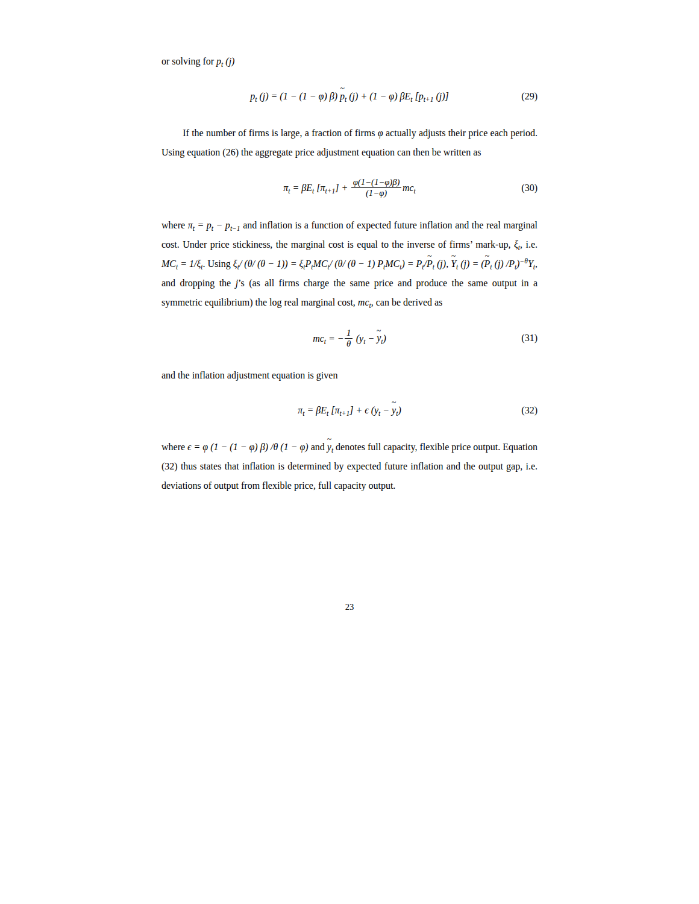or solving for pt (j)
pt (j) = (1 − (1 − φ) β) ~pt (j) + (1 − φ) βEt [pt+1 (j)] (29)
If the number of firms is large, a fraction of firms φ actually adjusts their price each period. Using equation (26) the aggregate price adjustment equation can then be written as
πt = βEt [πt+1] + φ(1−(1−φ)β)(1−φ) mct (30)
where πt = pt − pt−1 and inflation is a function of expected future inflation and the real marginal cost. Under price stickiness, the marginal cost is equal to the inverse of firms’ mark-up, ξt, i.e. MCt = 1/ξt. Using ξt/ (θ/ (θ − 1)) = ξtPtMCt/ (θ/ (θ − 1) PtMCt) = Pt/~Pt (j), ~Yt (j) = (~Pt (j) /Pt)−θYt, and dropping the j’s (as all firms charge the same price and produce the same output in a symmetric equilibrium) the log real marginal cost, mct, can be derived as
mct = −1 θ (yt − ~yt) (31)
and the inflation adjustment equation is given
πt = βEt [πt+1] + ϵ (yt − ~yt) (32)
where ϵ = φ (1 − (1 − φ) β) /θ (1 − φ) and ~yt denotes full capacity, flexible price output. Equation (32) thus states that inflation is determined by expected future inflation and the output gap, i.e. deviations of output from flexible price, full capacity output.
23